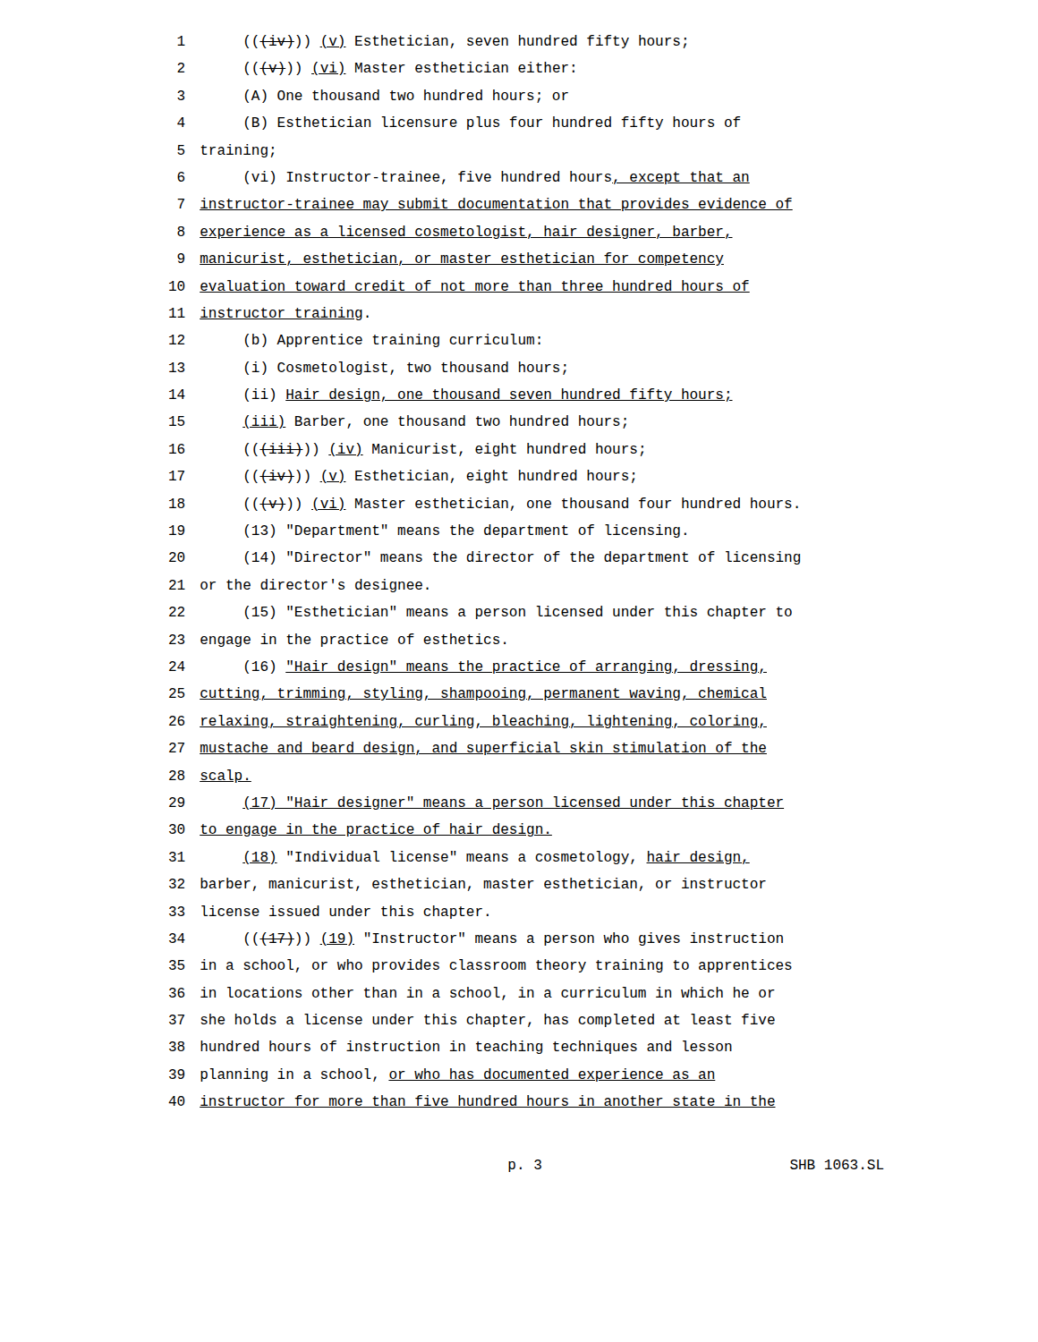(((iv))) (v) Esthetician, seven hundred fifty hours;
(((v))) (vi) Master esthetician either:
(A) One thousand two hundred hours; or
(B) Esthetician licensure plus four hundred fifty hours of
training;
(vi) Instructor-trainee, five hundred hours, except that an
instructor-trainee may submit documentation that provides evidence of
experience as a licensed cosmetologist, hair designer, barber,
manicurist, esthetician, or master esthetician for competency
evaluation toward credit of not more than three hundred hours of
instructor training.
(b) Apprentice training curriculum:
(i) Cosmetologist, two thousand hours;
(ii) Hair design, one thousand seven hundred fifty hours;
(iii) Barber, one thousand two hundred hours;
(((iii))) (iv) Manicurist, eight hundred hours;
(((iv))) (v) Esthetician, eight hundred hours;
(((v))) (vi) Master esthetician, one thousand four hundred hours.
(13) "Department" means the department of licensing.
(14) "Director" means the director of the department of licensing
or the director's designee.
(15) "Esthetician" means a person licensed under this chapter to
engage in the practice of esthetics.
(16) "Hair design" means the practice of arranging, dressing,
cutting, trimming, styling, shampooing, permanent waving, chemical
relaxing, straightening, curling, bleaching, lightening, coloring,
mustache and beard design, and superficial skin stimulation of the
scalp.
(17) "Hair designer" means a person licensed under this chapter
to engage in the practice of hair design.
(18) "Individual license" means a cosmetology, hair design,
barber, manicurist, esthetician, master esthetician, or instructor
license issued under this chapter.
(((17))) (19) "Instructor" means a person who gives instruction
in a school, or who provides classroom theory training to apprentices
in locations other than in a school, in a curriculum in which he or
she holds a license under this chapter, has completed at least five
hundred hours of instruction in teaching techniques and lesson
planning in a school, or who has documented experience as an
instructor for more than five hundred hours in another state in the
p. 3 SHB 1063.SL